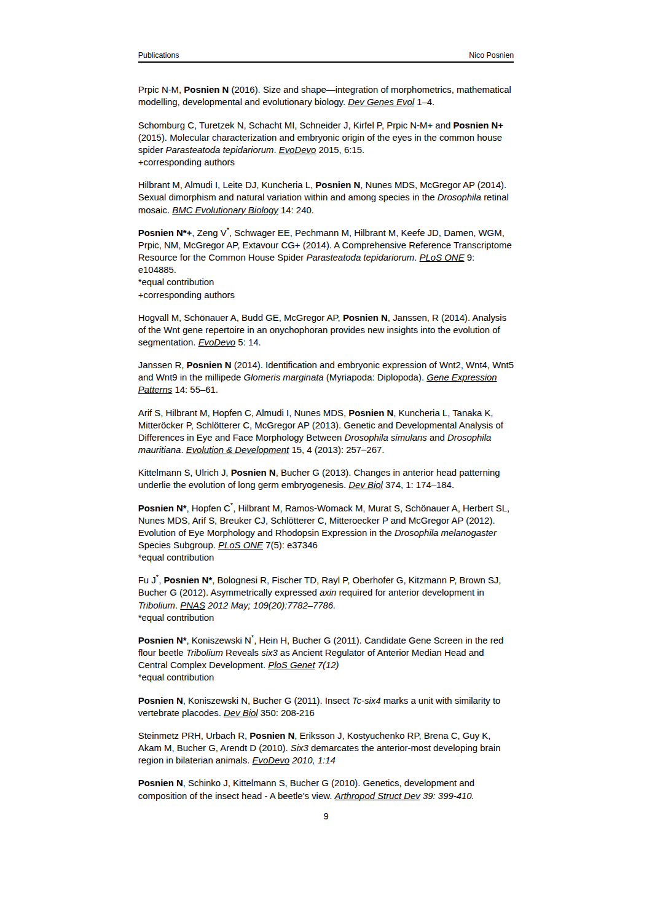Publications Nico Posnien
Prpic N-M, Posnien N (2016). Size and shape—integration of morphometrics, mathematical modelling, developmental and evolutionary biology. Dev Genes Evol 1–4.
Schomburg C, Turetzek N, Schacht MI, Schneider J, Kirfel P, Prpic N-M+ and Posnien N+ (2015). Molecular characterization and embryonic origin of the eyes in the common house spider Parasteatoda tepidariorum. EvoDevo 2015, 6:15.
+corresponding authors
Hilbrant M, Almudi I, Leite DJ, Kuncheria L, Posnien N, Nunes MDS, McGregor AP (2014). Sexual dimorphism and natural variation within and among species in the Drosophila retinal mosaic. BMC Evolutionary Biology 14: 240.
Posnien N*+, Zeng V*, Schwager EE, Pechmann M, Hilbrant M, Keefe JD, Damen, WGM, Prpic, NM, McGregor AP, Extavour CG+ (2014). A Comprehensive Reference Transcriptome Resource for the Common House Spider Parasteatoda tepidariorum. PLoS ONE 9: e104885.
*equal contribution
+corresponding authors
Hogvall M, Schönauer A, Budd GE, McGregor AP, Posnien N, Janssen, R (2014). Analysis of the Wnt gene repertoire in an onychophoran provides new insights into the evolution of segmentation. EvoDevo 5: 14.
Janssen R, Posnien N (2014). Identification and embryonic expression of Wnt2, Wnt4, Wnt5 and Wnt9 in the millipede Glomeris marginata (Myriapoda: Diplopoda). Gene Expression Patterns 14: 55–61.
Arif S, Hilbrant M, Hopfen C, Almudi I, Nunes MDS, Posnien N, Kuncheria L, Tanaka K, Mitteröcker P, Schlötterer C, McGregor AP (2013). Genetic and Developmental Analysis of Differences in Eye and Face Morphology Between Drosophila simulans and Drosophila mauritiana. Evolution & Development 15, 4 (2013): 257–267.
Kittelmann S, Ulrich J, Posnien N, Bucher G (2013). Changes in anterior head patterning underlie the evolution of long germ embryogenesis. Dev Biol 374, 1: 174–184.
Posnien N*, Hopfen C*, Hilbrant M, Ramos-Womack M, Murat S, Schönauer A, Herbert SL, Nunes MDS, Arif S, Breuker CJ, Schlötterer C, Mitteroecker P and McGregor AP (2012). Evolution of Eye Morphology and Rhodopsin Expression in the Drosophila melanogaster Species Subgroup. PLoS ONE 7(5): e37346
*equal contribution
Fu J*, Posnien N*, Bolognesi R, Fischer TD, Rayl P, Oberhofer G, Kitzmann P, Brown SJ, Bucher G (2012). Asymmetrically expressed axin required for anterior development in Tribolium. PNAS 2012 May; 109(20):7782–7786.
*equal contribution
Posnien N*, Koniszewski N*, Hein H, Bucher G (2011). Candidate Gene Screen in the red flour beetle Tribolium Reveals six3 as Ancient Regulator of Anterior Median Head and Central Complex Development. PloS Genet 7(12)
*equal contribution
Posnien N, Koniszewski N, Bucher G (2011). Insect Tc-six4 marks a unit with similarity to vertebrate placodes. Dev Biol 350: 208-216
Steinmetz PRH, Urbach R, Posnien N, Eriksson J, Kostyuchenko RP, Brena C, Guy K, Akam M, Bucher G, Arendt D (2010). Six3 demarcates the anterior-most developing brain region in bilaterian animals. EvoDevo 2010, 1:14
Posnien N, Schinko J, Kittelmann S, Bucher G (2010). Genetics, development and composition of the insect head - A beetle's view. Arthropod Struct Dev 39: 399-410.
9